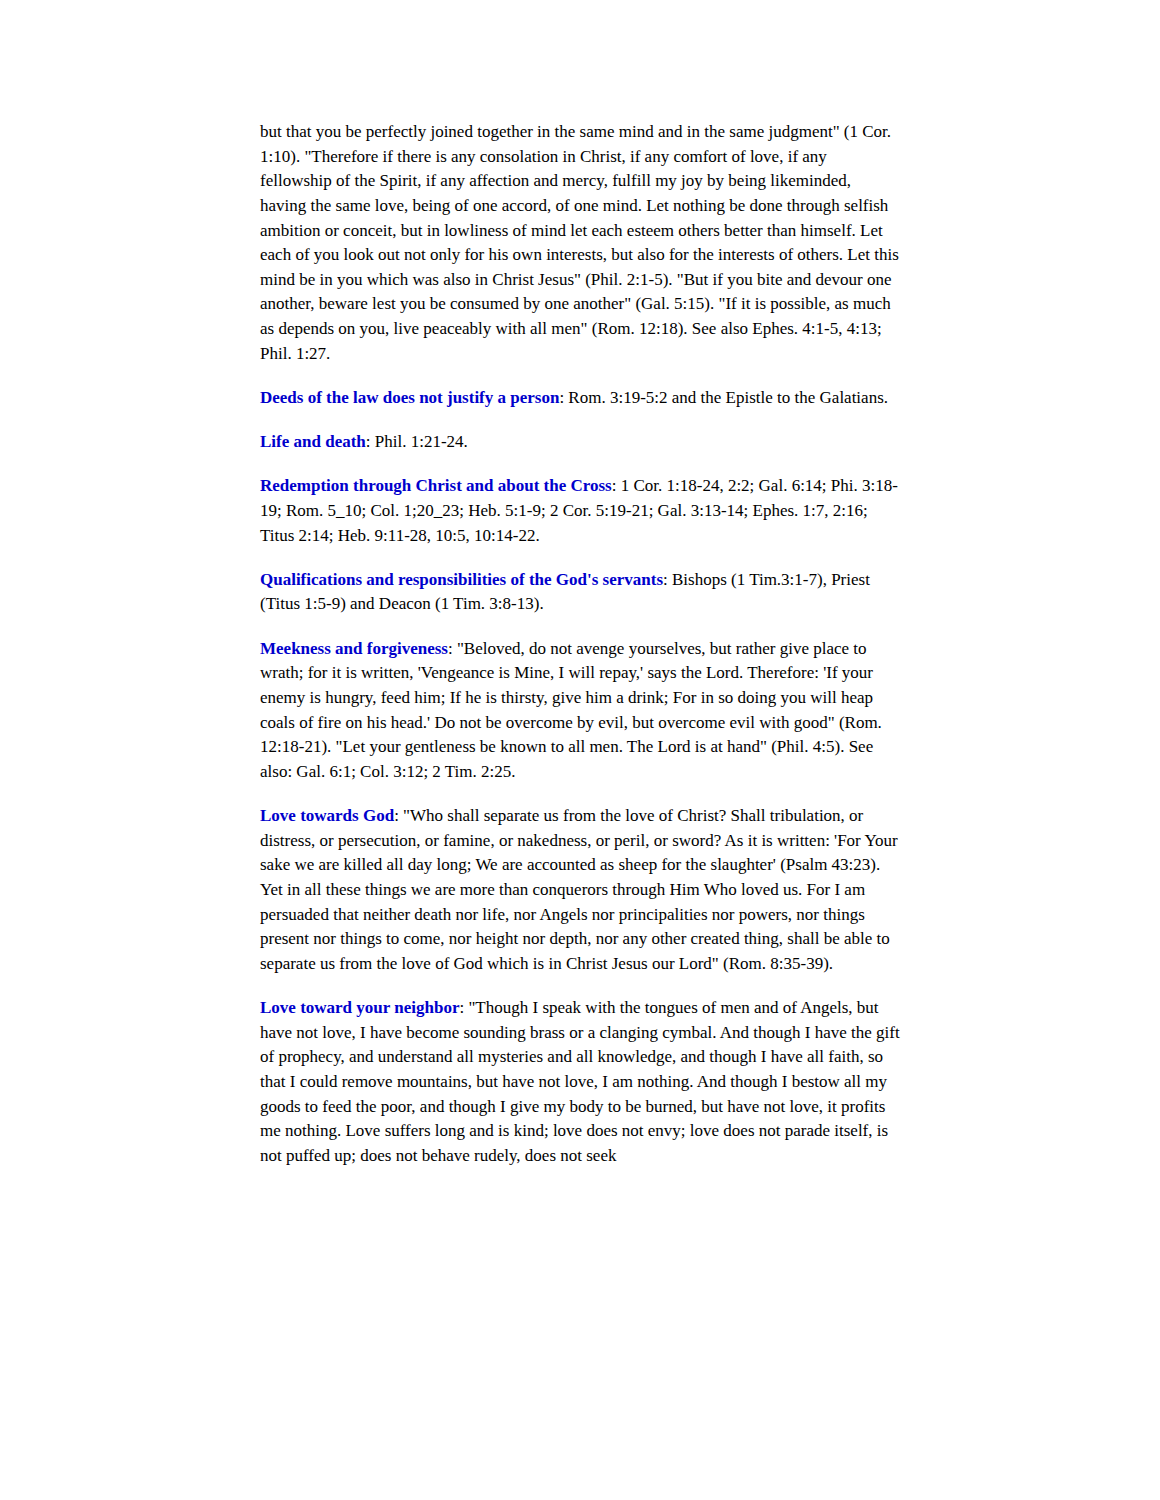but that you be perfectly joined together in the same mind and in the same judgment" (1 Cor. 1:10). "Therefore if there is any consolation in Christ, if any comfort of love, if any fellowship of the Spirit, if any affection and mercy, fulfill my joy by being likeminded, having the same love, being of one accord, of one mind. Let nothing be done through selfish ambition or conceit, but in lowliness of mind let each esteem others better than himself. Let each of you look out not only for his own interests, but also for the interests of others. Let this mind be in you which was also in Christ Jesus" (Phil. 2:1-5). "But if you bite and devour one another, beware lest you be consumed by one another" (Gal. 5:15). "If it is possible, as much as depends on you, live peaceably with all men" (Rom. 12:18). See also Ephes. 4:1-5, 4:13; Phil. 1:27.
Deeds of the law does not justify a person: Rom. 3:19-5:2 and the Epistle to the Galatians.
Life and death: Phil. 1:21-24.
Redemption through Christ and about the Cross: 1 Cor. 1:18-24, 2:2; Gal. 6:14; Phi. 3:18-19; Rom. 5_10; Col. 1;20_23; Heb. 5:1-9; 2 Cor. 5:19-21; Gal. 3:13-14; Ephes. 1:7, 2:16; Titus 2:14; Heb. 9:11-28, 10:5, 10:14-22.
Qualifications and responsibilities of the God's servants: Bishops (1 Tim.3:1-7), Priest (Titus 1:5-9) and Deacon (1 Tim. 3:8-13).
Meekness and forgiveness: "Beloved, do not avenge yourselves, but rather give place to wrath; for it is written, 'Vengeance is Mine, I will repay,' says the Lord. Therefore: 'If your enemy is hungry, feed him; If he is thirsty, give him a drink; For in so doing you will heap coals of fire on his head.' Do not be overcome by evil, but overcome evil with good" (Rom. 12:18-21). "Let your gentleness be known to all men. The Lord is at hand" (Phil. 4:5). See also: Gal. 6:1; Col. 3:12; 2 Tim. 2:25.
Love towards God: "Who shall separate us from the love of Christ? Shall tribulation, or distress, or persecution, or famine, or nakedness, or peril, or sword? As it is written: 'For Your sake we are killed all day long; We are accounted as sheep for the slaughter' (Psalm 43:23). Yet in all these things we are more than conquerors through Him Who loved us. For I am persuaded that neither death nor life, nor Angels nor principalities nor powers, nor things present nor things to come, nor height nor depth, nor any other created thing, shall be able to separate us from the love of God which is in Christ Jesus our Lord" (Rom. 8:35-39).
Love toward your neighbor: "Though I speak with the tongues of men and of Angels, but have not love, I have become sounding brass or a clanging cymbal. And though I have the gift of prophecy, and understand all mysteries and all knowledge, and though I have all faith, so that I could remove mountains, but have not love, I am nothing. And though I bestow all my goods to feed the poor, and though I give my body to be burned, but have not love, it profits me nothing. Love suffers long and is kind; love does not envy; love does not parade itself, is not puffed up; does not behave rudely, does not seek